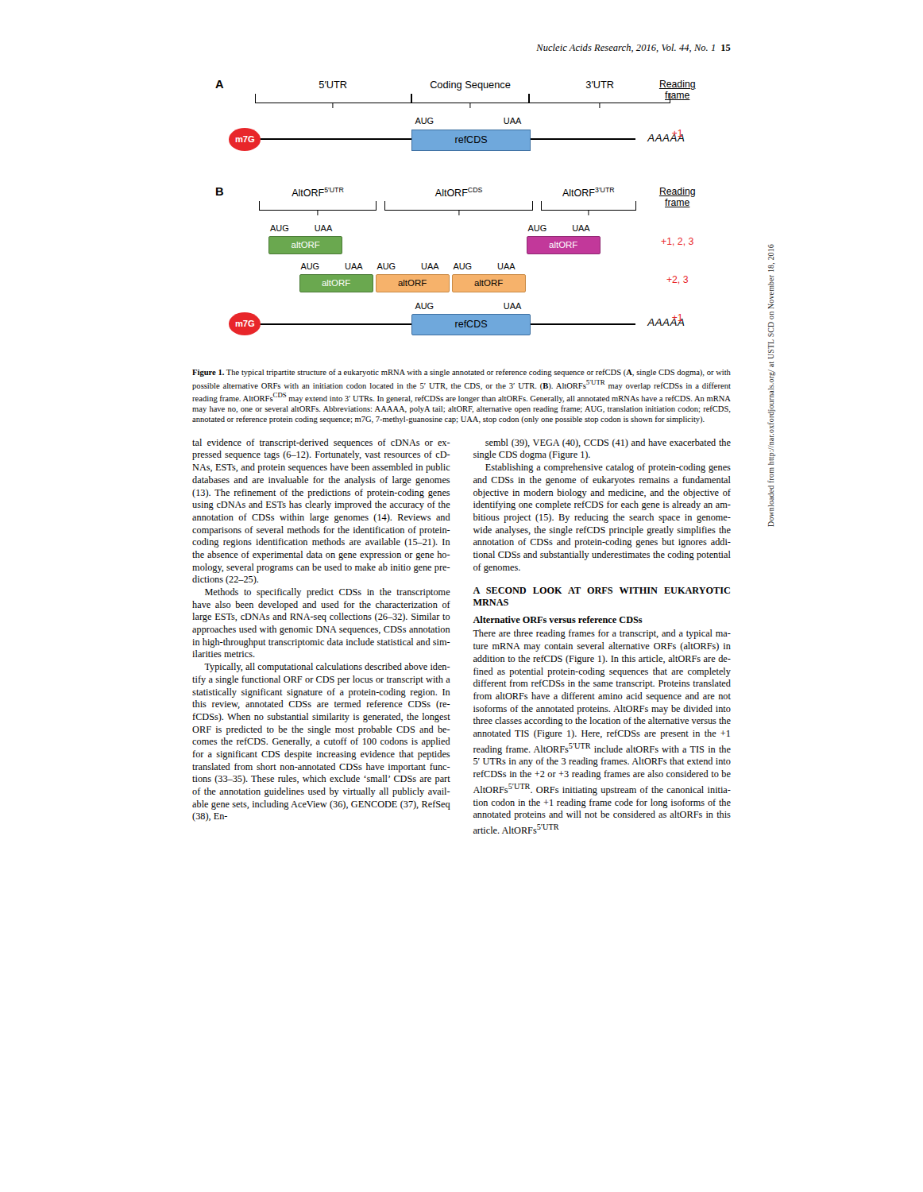Nucleic Acids Research, 2016, Vol. 44, No. 115
A
5′UTR
Coding Sequence
3′UTR
Reading
frame
m7G
AAAAA
AUG
UAA
refCDS
+1
B
AltORF5′UTR
AltORFCDS
AltORF3′UTR
Reading
frame
AUG
UAA
altORF
AUG
UAA
altORF
+1, 2, 3
AUG
UAA
altORF
AUG
UAA
altORF
AUG
UAA
altORF
+2, 3
AUG
UAA
m7G
AAAAA
refCDS
+1
Figure 1. The typical tripartite structure of a eukaryotic mRNA with a single annotated or reference coding sequence or refCDS (A, single CDS dogma), or with possible alternative ORFs with an initiation codon located in the 5′ UTR, the CDS, or the 3′ UTR. (B). AltORFs5′UTR may overlap refCDSs in a different reading frame. AltORFsCDS may extend into 3′ UTRs. In general, refCDSs are longer than altORFs. Generally, all annotated mRNAs have a refCDS. An mRNA may have no, one or several altORFs. Abbreviations: AAAAA, polyA tail; altORF, alternative open reading frame; AUG, translation initiation codon; refCDS, annotated or reference protein coding sequence; m7G, 7-methyl-guanosine cap; UAA, stop codon (only one possible stop codon is shown for simplicity).
tal evidence of transcript-derived sequences of cDNAs or expressed sequence tags (6–12). Fortunately, vast resources of cDNAs, ESTs, and protein sequences have been assembled in public databases and are invaluable for the analysis of large genomes (13). The refinement of the predictions of protein-coding genes using cDNAs and ESTs has clearly improved the accuracy of the annotation of CDSs within large genomes (14). Reviews and comparisons of several methods for the identification of protein-coding regions identification methods are available (15–21). In the absence of experimental data on gene expression or gene homology, several programs can be used to make ab initio gene predictions (22–25).
Methods to specifically predict CDSs in the transcriptome have also been developed and used for the characterization of large ESTs, cDNAs and RNA-seq collections (26–32). Similar to approaches used with genomic DNA sequences, CDSs annotation in high-throughput transcriptomic data include statistical and similarities metrics.
Typically, all computational calculations described above identify a single functional ORF or CDS per locus or transcript with a statistically significant signature of a protein-coding region. In this review, annotated CDSs are termed reference CDSs (refCDSs). When no substantial similarity is generated, the longest ORF is predicted to be the single most probable CDS and becomes the refCDS. Generally, a cutoff of 100 codons is applied for a significant CDS despite increasing evidence that peptides translated from short non-annotated CDSs have important functions (33–35). These rules, which exclude ‘small’ CDSs are part of the annotation guidelines used by virtually all publicly available gene sets, including AceView (36), GENCODE (37), RefSeq (38), En-
sembl (39), VEGA (40), CCDS (41) and have exacerbated the single CDS dogma (Figure 1).
Establishing a comprehensive catalog of protein-coding genes and CDSs in the genome of eukaryotes remains a fundamental objective in modern biology and medicine, and the objective of identifying one complete refCDS for each gene is already an ambitious project (15). By reducing the search space in genome-wide analyses, the single refCDS principle greatly simplifies the annotation of CDSs and protein-coding genes but ignores additional CDSs and substantially underestimates the coding potential of genomes.
A second look at ORFs within eukaryotic mRNAs
Alternative ORFs versus reference CDSs
There are three reading frames for a transcript, and a typical mature mRNA may contain several alternative ORFs (altORFs) in addition to the refCDS (Figure 1). In this article, altORFs are defined as potential protein-coding sequences that are completely different from refCDSs in the same transcript. Proteins translated from altORFs have a different amino acid sequence and are not isoforms of the annotated proteins. AltORFs may be divided into three classes according to the location of the alternative versus the annotated TIS (Figure 1). Here, refCDSs are present in the +1 reading frame. AltORFs5′UTR include altORFs with a TIS in the 5′ UTRs in any of the 3 reading frames. AltORFs that extend into refCDSs in the +2 or +3 reading frames are also considered to be AltORFs5′UTR. ORFs initiating upstream of the canonical initiation codon in the +1 reading frame code for long isoforms of the annotated proteins and will not be considered as altORFs in this article. AltORFs5′UTR
Downloaded from http://nar.oxfordjournals.org/ at USTL SCD on November 18, 2016